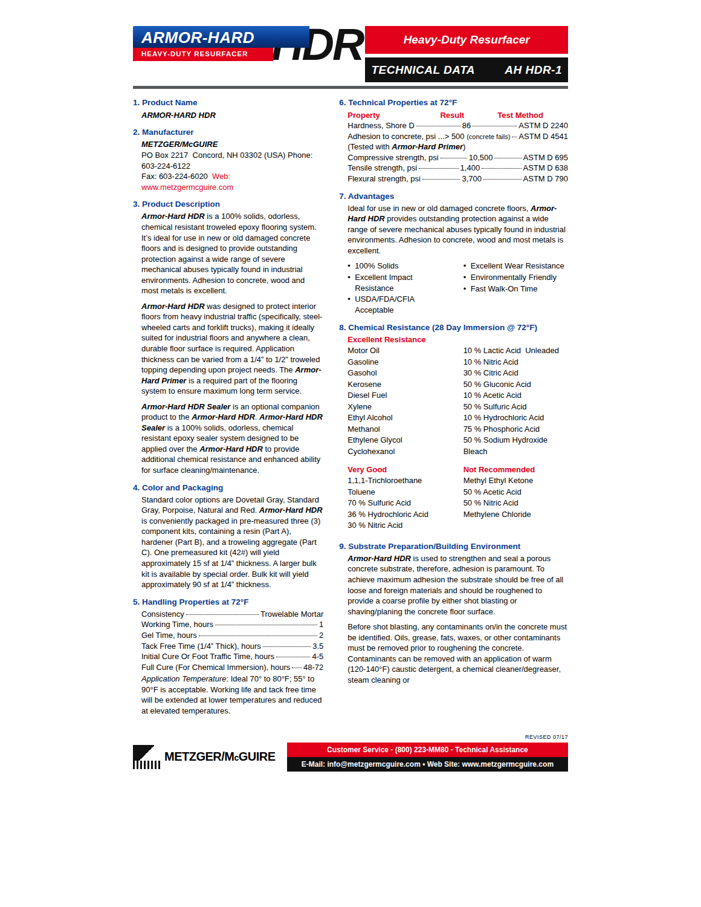HDR
ARMOR-HARD
HEAVY-DUTY RESURFACER
Heavy-Duty Resurfacer
TECHNICAL DATA AH HDR-1
1. Product Name
ARMOR-HARD HDR
2. Manufacturer
METZGER/McGUIRE
PO Box 2217 Concord, NH 03302 (USA) Phone: 603-224-6122
Fax: 603-224-6020 Web: www.metzgermcguire.com
3. Product Description
Armor-Hard HDR is a 100% solids, odorless, chemical resistant troweled epoxy flooring system. It’s ideal for use in new or old damaged concrete floors and is designed to provide outstanding protection against a wide range of severe mechanical abuses typically found in industrial environments. Adhesion to concrete, wood and most metals is excellent.
Armor-Hard HDR was designed to protect interior floors from heavy industrial traffic (specifically, steel-wheeled carts and forklift trucks), making it ideally suited for industrial floors and anywhere a clean, durable floor surface is required. Application thickness can be varied from a 1/4” to 1/2” troweled topping depending upon project needs. The Armor-Hard Primer is a required part of the flooring system to ensure maximum long term service.
Armor-Hard HDR Sealer is an optional companion product to the Armor-Hard HDR. Armor-Hard HDR Sealer is a 100% solids, odorless, chemical resistant epoxy sealer system designed to be applied over the Armor-Hard HDR to provide additional chemical resistance and enhanced ability for surface cleaning/maintenance.
4. Color and Packaging
Standard color options are Dovetail Gray, Standard Gray, Porpoise, Natural and Red. Armor-Hard HDR is conveniently packaged in pre-measured three (3) component kits, containing a resin (Part A), hardener (Part B), and a troweling aggregate (Part C). One premeasured kit (42#) will yield approximately 15 sf at 1/4” thickness. A larger bulk kit is available by special order. Bulk kit will yield approximately 90 sf at 1/4” thickness.
5. Handling Properties at 72°F
Consistency Trowelable Mortar
Working Time, hours 1
Gel Time, hours 2
Tack Free Time (1/4” Thick), hours 3.5
Initial Cure Or Foot Traffic Time, hours 4-5
Full Cure (For Chemical Immersion), hours 48-72
Application Temperature: Ideal 70° to 80°F; 55° to 90°F is acceptable. Working life and tack free time will be extended at lower temperatures and reduced at elevated temperatures.
6. Technical Properties at 72°F
Property Result Test Method
Hardness, Shore D 86 ASTM D 2240
Adhesion to concrete, psi ...> 500 (concrete fails) ASTM D 4541
(Tested with Armor-Hard Primer)
Compressive strength, psi 10,500 ASTM D 695
Tensile strength, psi 1,400 ASTM D 638
Flexural strength, psi 3,700 ASTM D 790
7. Advantages
Ideal for use in new or old damaged concrete floors, Armor-Hard HDR provides outstanding protection against a wide range of severe mechanical abuses typically found in industrial environments. Adhesion to concrete, wood and most metals is excellent.
100% Solids
Excellent Impact Resistance
USDA/FDA/CFIA Acceptable
Excellent Wear Resistance
Environmentally Friendly
Fast Walk-On Time
8. Chemical Resistance (28 Day Immersion @ 72°F)
Excellent Resistance
Motor Oil
Gasoline
Gasohol
Kerosene
Diesel Fuel
Xylene
Ethyl Alcohol
Methanol
Ethylene Glycol
Cyclohexanol
10 % Lactic Acid Unleaded
10 % Nitric Acid
30 % Citric Acid
50 % Gluconic Acid
10 % Acetic Acid
50 % Sulfuric Acid
10 % Hydrochloric Acid
75 % Phosphoric Acid
50 % Sodium Hydroxide
Bleach
Very Good
1,1,1-Trichloroethane
Toluene
70 % Sulfuric Acid
36 % Hydrochloric Acid
30 % Nitric Acid
Not Recommended
Methyl Ethyl Ketone
50 % Acetic Acid
50 % Nitric Acid
Methylene Chloride
9. Substrate Preparation/Building Environment
Armor-Hard HDR is used to strengthen and seal a porous concrete substrate, therefore, adhesion is paramount. To achieve maximum adhesion the substrate should be free of all loose and foreign materials and should be roughened to provide a coarse profile by either shot blasting or shaving/planing the concrete floor surface.
Before shot blasting, any contaminants on/in the concrete must be identified. Oils, grease, fats, waxes, or other contaminants must be removed prior to roughening the concrete. Contaminants can be removed with an application of warm (120-140°F) caustic detergent, a chemical cleaner/degreaser, steam cleaning or
REVISED 07/17
METZGER/Mc GUIRE
Customer Service - (800) 223-MM80 - Technical Assistance
E-Mail: info@metzgermcguire.com • Web Site: www.metzgermcguire.com